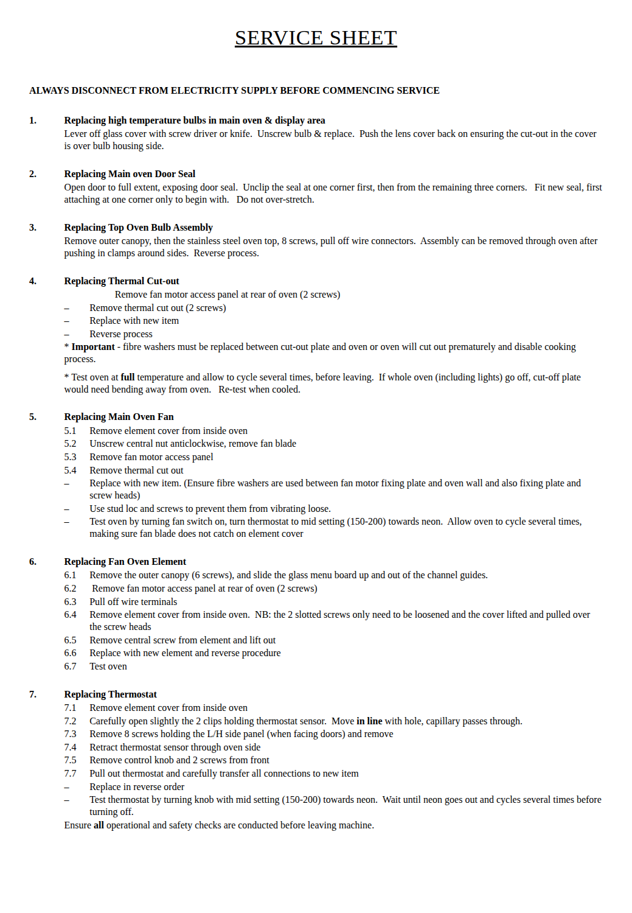SERVICE SHEET
ALWAYS DISCONNECT FROM ELECTRICITY SUPPLY BEFORE COMMENCING SERVICE
1. Replacing high temperature bulbs in main oven & display area
Lever off glass cover with screw driver or knife. Unscrew bulb & replace. Push the lens cover back on ensuring the cut-out in the cover is over bulb housing side.
2. Replacing Main oven Door Seal
Open door to full extent, exposing door seal. Unclip the seal at one corner first, then from the remaining three corners. Fit new seal, first attaching at one corner only to begin with. Do not over-stretch.
3. Replacing Top Oven Bulb Assembly
Remove outer canopy, then the stainless steel oven top, 8 screws, pull off wire connectors. Assembly can be removed through oven after pushing in clamps around sides. Reverse process.
4. Replacing Thermal Cut-out
Remove fan motor access panel at rear of oven (2 screws)
–Remove thermal cut out (2 screws)
–Replace with new item
–Reverse process
* Important - fibre washers must be replaced between cut-out plate and oven or oven will cut out prematurely and disable cooking process.
* Test oven at full temperature and allow to cycle several times, before leaving. If whole oven (including lights) go off, cut-off plate would need bending away from oven. Re-test when cooled.
5. Replacing Main Oven Fan
5.1 Remove element cover from inside oven
5.2 Unscrew central nut anticlockwise, remove fan blade
5.3 Remove fan motor access panel
5.4 Remove thermal cut out
–Replace with new item. (Ensure fibre washers are used between fan motor fixing plate and oven wall and also fixing plate and screw heads)
–Use stud loc and screws to prevent them from vibrating loose.
–Test oven by turning fan switch on, turn thermostat to mid setting (150-200) towards neon. Allow oven to cycle several times, making sure fan blade does not catch on element cover
6. Replacing Fan Oven Element
6.1 Remove the outer canopy (6 screws), and slide the glass menu board up and out of the channel guides.
6.2 Remove fan motor access panel at rear of oven (2 screws)
6.3 Pull off wire terminals
6.4 Remove element cover from inside oven. NB: the 2 slotted screws only need to be loosened and the cover lifted and pulled over the screw heads
6.5 Remove central screw from element and lift out
6.6 Replace with new element and reverse procedure
6.7 Test oven
7. Replacing Thermostat
7.1 Remove element cover from inside oven
7.2 Carefully open slightly the 2 clips holding thermostat sensor. Move in line with hole, capillary passes through.
7.3 Remove 8 screws holding the L/H side panel (when facing doors) and remove
7.4 Retract thermostat sensor through oven side
7.5 Remove control knob and 2 screws from front
7.7 Pull out thermostat and carefully transfer all connections to new item
–Replace in reverse order
–Test thermostat by turning knob with mid setting (150-200) towards neon. Wait until neon goes out and cycles several times before turning off.
Ensure all operational and safety checks are conducted before leaving machine.